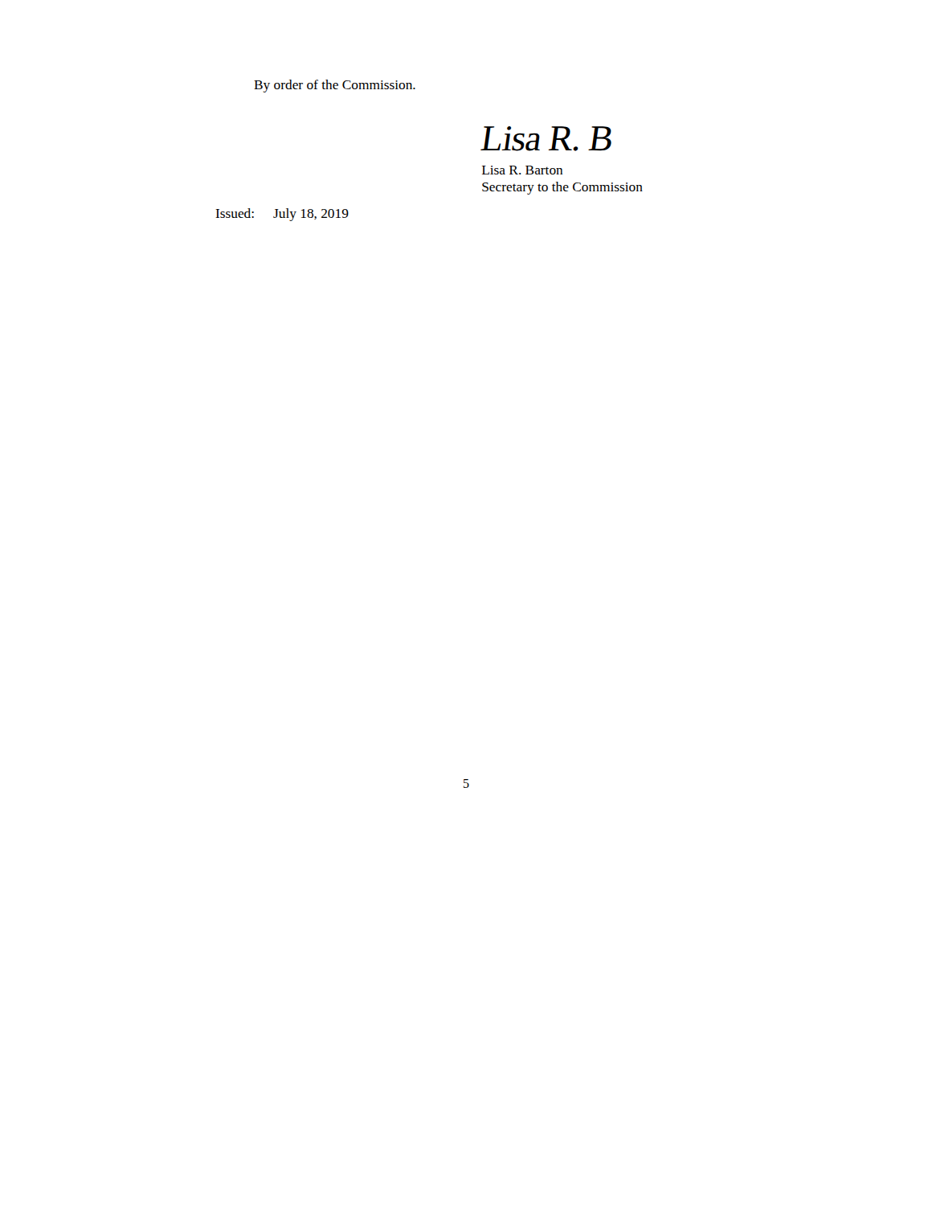By order of the Commission.
Lisa R. B
Lisa R. Barton
Secretary to the Commission
Issued: July 18, 2019
5